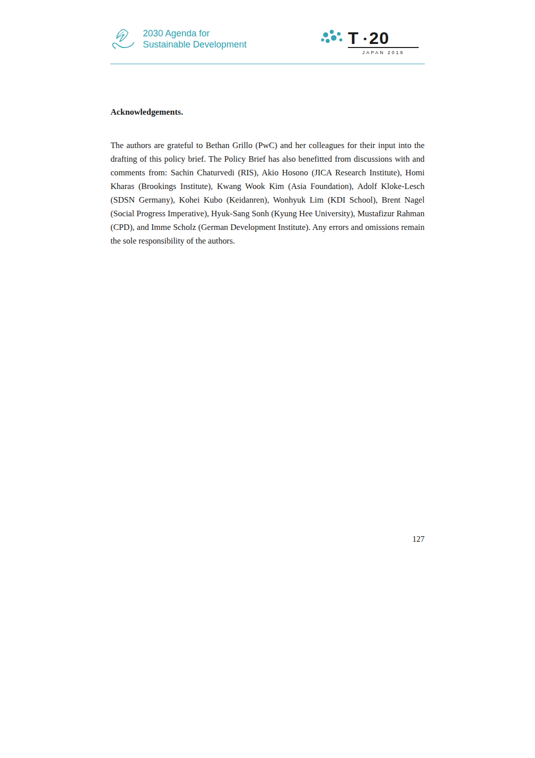2030 Agenda for Sustainable Development
T 20 JAPAN 2019
Acknowledgements.
The authors are grateful to Bethan Grillo (PwC) and her colleagues for their input into the drafting of this policy brief. The Policy Brief has also benefitted from discussions with and comments from: Sachin Chaturvedi (RIS), Akio Hosono (JICA Research Institute), Homi Kharas (Brookings Institute), Kwang Wook Kim (Asia Foundation), Adolf Kloke-Lesch (SDSN Germany), Kohei Kubo (Keidanren), Wonhyuk Lim (KDI School), Brent Nagel (Social Progress Imperative), Hyuk-Sang Sonh (Kyung Hee University), Mustafizur Rahman (CPD), and Imme Scholz (German Development Institute). Any errors and omissions remain the sole responsibility of the authors.
127